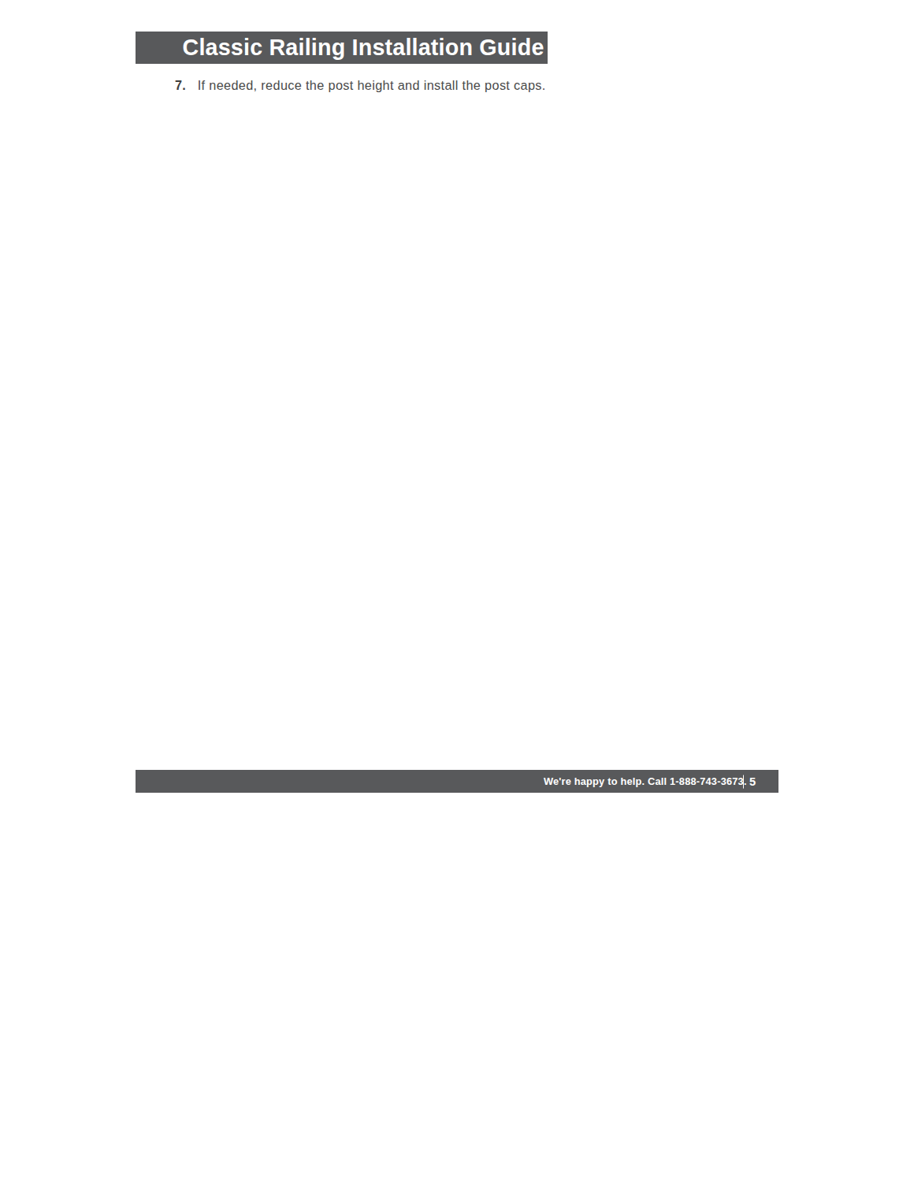Classic Railing Installation Guide
7. If needed, reduce the post height and install the post caps.
We're happy to help. Call 1-888-743-3673. 5